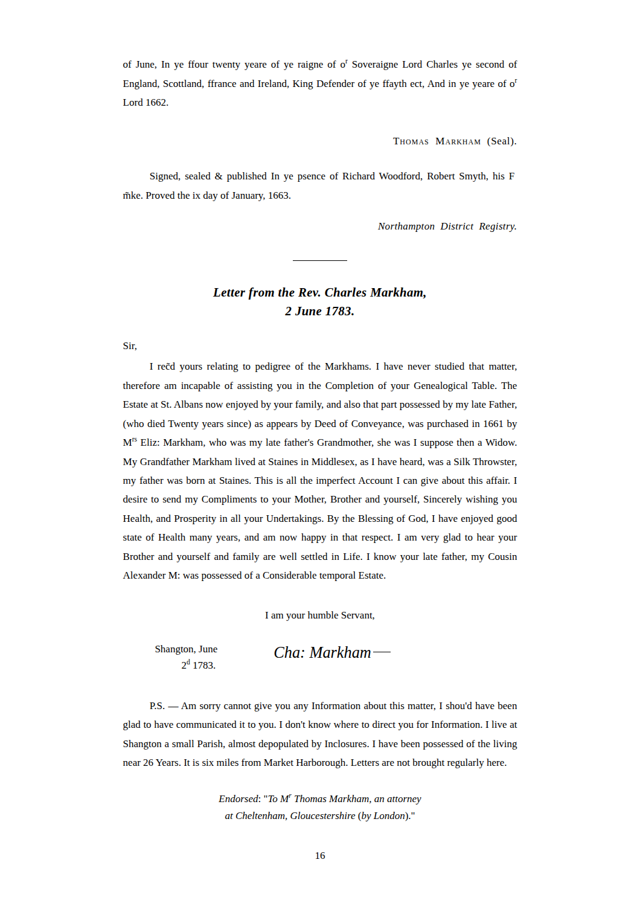of June, In ye ffour twenty yeare of ye raigne of or Soveraigne Lord Charles ye second of England, Scottland, ffrance and Ireland, King Defender of ye ffayth ect, And in ye yeare of or Lord 1662.
Thomas Markham (Seal).
Signed, sealed & published In ye psence of Richard Woodford, Robert Smyth, his F m̃ke. Proved the ix day of January, 1663.
Northampton District Registry.
Letter from the Rev. Charles Markham,
2 June 1783.
Sir,
I rec̃d yours relating to pedigree of the Markhams. I have never studied that matter, therefore am incapable of assisting you in the Completion of your Genealogical Table. The Estate at St. Albans now enjoyed by your family, and also that part possessed by my late Father, (who died Twenty years since) as appears by Deed of Conveyance, was purchased in 1661 by Mrs Eliz: Markham, who was my late father's Grandmother, she was I suppose then a Widow. My Grandfather Markham lived at Staines in Middlesex, as I have heard, was a Silk Throwster, my father was born at Staines. This is all the imperfect Account I can give about this affair. I desire to send my Compliments to your Mother, Brother and yourself, Sincerely wishing you Health, and Prosperity in all your Undertakings. By the Blessing of God, I have enjoyed good state of Health many years, and am now happy in that respect. I am very glad to hear your Brother and yourself and family are well settled in Life. I know your late father, my Cousin Alexander M: was possessed of a Considerable temporal Estate.
I am your humble Servant,
Shangton, June 2d 1783.
Cha: Markham
P.S. — Am sorry cannot give you any Information about this matter, I shou'd have been glad to have communicated it to you. I don't know where to direct you for Information. I live at Shangton a small Parish, almost depopulated by Inclosures. I have been possessed of the living near 26 Years. It is six miles from Market Harborough. Letters are not brought regularly here.
Endorsed: "To Mr Thomas Markham, an attorney
at Cheltenham, Gloucestershire (by London)."
16